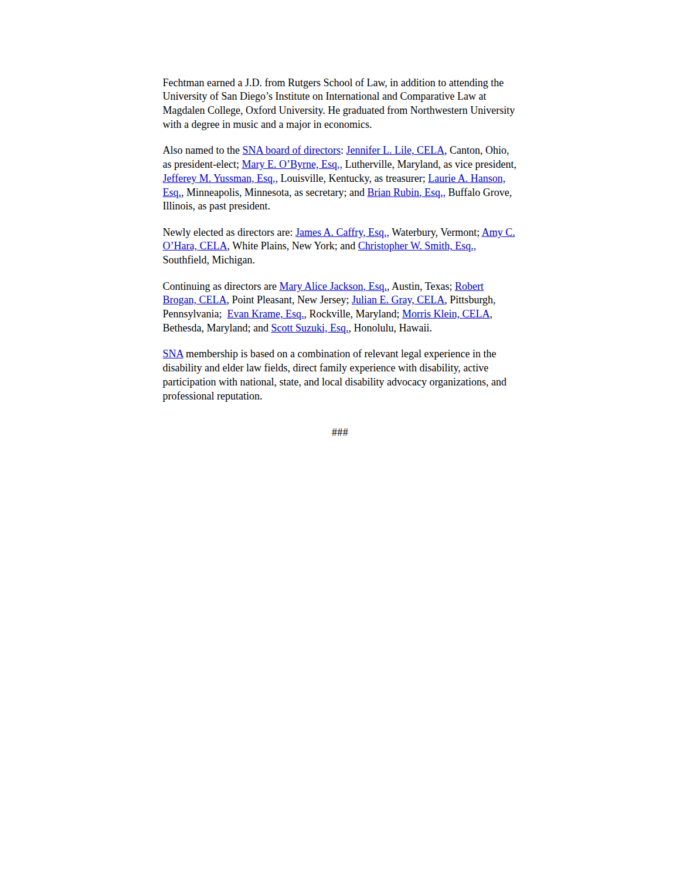Fechtman earned a J.D. from Rutgers School of Law, in addition to attending the University of San Diego’s Institute on International and Comparative Law at Magdalen College, Oxford University. He graduated from Northwestern University with a degree in music and a major in economics.
Also named to the SNA board of directors: Jennifer L. Lile, CELA, Canton, Ohio, as president-elect; Mary E. O’Byrne, Esq., Lutherville, Maryland, as vice president, Jefferey M. Yussman, Esq., Louisville, Kentucky, as treasurer; Laurie A. Hanson, Esq., Minneapolis, Minnesota, as secretary; and Brian Rubin, Esq., Buffalo Grove, Illinois, as past president.
Newly elected as directors are: James A. Caffry, Esq., Waterbury, Vermont; Amy C. O’Hara, CELA, White Plains, New York; and Christopher W. Smith, Esq., Southfield, Michigan.
Continuing as directors are Mary Alice Jackson, Esq., Austin, Texas; Robert Brogan, CELA, Point Pleasant, New Jersey; Julian E. Gray, CELA, Pittsburgh, Pennsylvania; Evan Krame, Esq., Rockville, Maryland; Morris Klein, CELA, Bethesda, Maryland; and Scott Suzuki, Esq., Honolulu, Hawaii.
SNA membership is based on a combination of relevant legal experience in the disability and elder law fields, direct family experience with disability, active participation with national, state, and local disability advocacy organizations, and professional reputation.
###